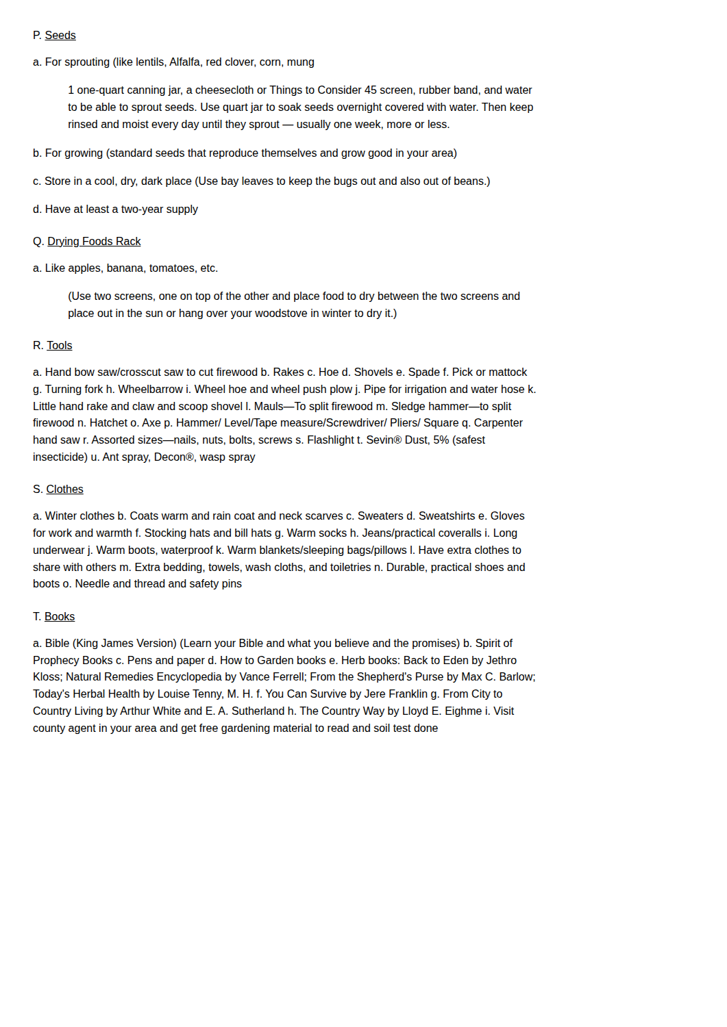P. Seeds
a. For sprouting (like lentils, Alfalfa, red clover, corn, mung
1 one-quart canning jar, a cheesecloth or Things to Consider 45 screen, rubber band, and water to be able to sprout seeds. Use quart jar to soak seeds overnight covered with water. Then keep rinsed and moist every day until they sprout — usually one week, more or less.
b. For growing (standard seeds that reproduce themselves and grow good in your area)
c. Store in a cool, dry, dark place (Use bay leaves to keep the bugs out and also out of beans.)
d. Have at least a two-year supply
Q. Drying Foods Rack
a. Like apples, banana, tomatoes, etc.
(Use two screens, one on top of the other and place food to dry between the two screens and place out in the sun or hang over your woodstove in winter to dry it.)
R. Tools
a. Hand bow saw/crosscut saw to cut firewood b. Rakes c. Hoe d. Shovels e. Spade f. Pick or mattock g. Turning fork h. Wheelbarrow i. Wheel hoe and wheel push plow j. Pipe for irrigation and water hose k. Little hand rake and claw and scoop shovel l. Mauls—To split firewood m. Sledge hammer—to split firewood n. Hatchet o. Axe p. Hammer/ Level/Tape measure/Screwdriver/ Pliers/ Square q. Carpenter hand saw r. Assorted sizes—nails, nuts, bolts, screws s. Flashlight t. Sevin® Dust, 5% (safest insecticide) u. Ant spray, Decon®, wasp spray
S. Clothes
a. Winter clothes b. Coats warm and rain coat and neck scarves c. Sweaters d. Sweatshirts e. Gloves for work and warmth f. Stocking hats and bill hats g. Warm socks h. Jeans/practical coveralls i. Long underwear j. Warm boots, waterproof k. Warm blankets/sleeping bags/pillows l. Have extra clothes to share with others m. Extra bedding, towels, wash cloths, and toiletries n. Durable, practical shoes and boots o. Needle and thread and safety pins
T. Books
a. Bible (King James Version) (Learn your Bible and what you believe and the promises) b. Spirit of Prophecy Books c. Pens and paper d. How to Garden books e. Herb books: Back to Eden by Jethro Kloss; Natural Remedies Encyclopedia by Vance Ferrell; From the Shepherd's Purse by Max C. Barlow; Today's Herbal Health by Louise Tenny, M. H. f. You Can Survive by Jere Franklin g. From City to Country Living by Arthur White and E. A. Sutherland h. The Country Way by Lloyd E. Eighme i. Visit county agent in your area and get free gardening material to read and soil test done